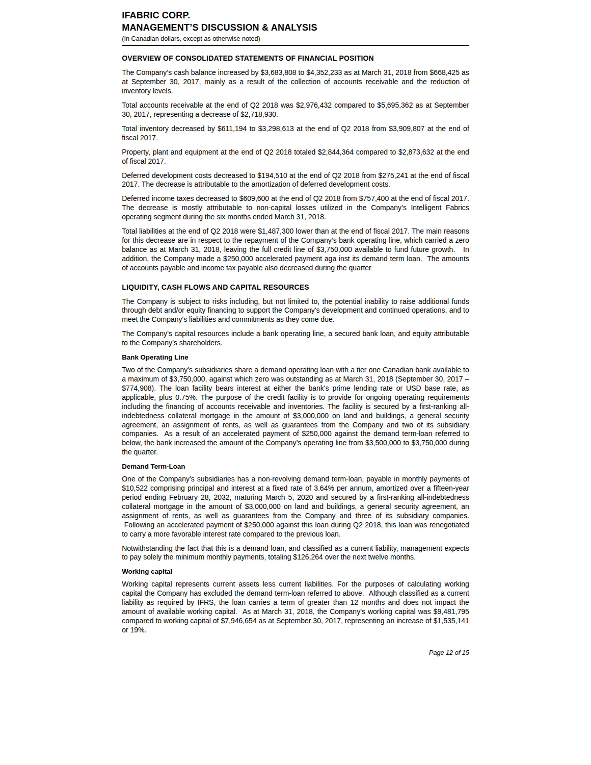iFABRIC CORP.
MANAGEMENT’S DISCUSSION & ANALYSIS
(In Canadian dollars, except as otherwise noted)
OVERVIEW OF CONSOLIDATED STATEMENTS OF FINANCIAL POSITION
The Company’s cash balance increased by $3,683,808 to $4,352,233 as at March 31, 2018 from $668,425 as at September 30, 2017, mainly as a result of the collection of accounts receivable and the reduction of inventory levels.
Total accounts receivable at the end of Q2 2018 was $2,976,432 compared to $5,695,362 as at September 30, 2017, representing a decrease of $2,718,930.
Total inventory decreased by $611,194 to $3,298,613 at the end of Q2 2018 from $3,909,807 at the end of fiscal 2017.
Property, plant and equipment at the end of Q2 2018 totaled $2,844,364 compared to $2,873,632 at the end of fiscal 2017.
Deferred development costs decreased to $194,510 at the end of Q2 2018 from $275,241 at the end of fiscal 2017. The decrease is attributable to the amortization of deferred development costs.
Deferred income taxes decreased to $609,600 at the end of Q2 2018 from $757,400 at the end of fiscal 2017. The decrease is mostly attributable to non-capital losses utilized in the Company’s Intelligent Fabrics operating segment during the six months ended March 31, 2018.
Total liabilities at the end of Q2 2018 were $1,487,300 lower than at the end of fiscal 2017. The main reasons for this decrease are in respect to the repayment of the Company’s bank operating line, which carried a zero balance as at March 31, 2018, leaving the full credit line of $3,750,000 available to fund future growth. In addition, the Company made a $250,000 accelerated payment aga inst its demand term loan. The amounts of accounts payable and income tax payable also decreased during the quarter
LIQUIDITY, CASH FLOWS AND CAPITAL RESOURCES
The Company is subject to risks including, but not limited to, the potential inability to raise additional funds through debt and/or equity financing to support the Company's development and continued operations, and to meet the Company's liabilities and commitments as they come due.
The Company’s capital resources include a bank operating line, a secured bank loan, and equity attributable to the Company’s shareholders.
Bank Operating Line
Two of the Company's subsidiaries share a demand operating loan with a tier one Canadian bank available to a maximum of $3,750,000, against which zero was outstanding as at March 31, 2018 (September 30, 2017 – $774,908). The loan facility bears interest at either the bank's prime lending rate or USD base rate, as applicable, plus 0.75%. The purpose of the credit facility is to provide for ongoing operating requirements including the financing of accounts receivable and inventories. The facility is secured by a first-ranking all-indebtedness collateral mortgage in the amount of $3,000,000 on land and buildings, a general security agreement, an assignment of rents, as well as guarantees from the Company and two of its subsidiary companies. As a result of an accelerated payment of $250,000 against the demand term-loan referred to below, the bank increased the amount of the Company’s operating line from $3,500,000 to $3,750,000 during the quarter.
Demand Term-Loan
One of the Company’s subsidiaries has a non-revolving demand term-loan, payable in monthly payments of $10,522 comprising principal and interest at a fixed rate of 3.64% per annum, amortized over a fifteen-year period ending February 28, 2032, maturing March 5, 2020 and secured by a first-ranking all-indebtedness collateral mortgage in the amount of $3,000,000 on land and buildings, a general security agreement, an assignment of rents, as well as guarantees from the Company and three of its subsidiary companies. Following an accelerated payment of $250,000 against this loan during Q2 2018, this loan was renegotiated to carry a more favorable interest rate compared to the previous loan.
Notwithstanding the fact that this is a demand loan, and classified as a current liability, management expects to pay solely the minimum monthly payments, totaling $126,264 over the next twelve months.
Working capital
Working capital represents current assets less current liabilities. For the purposes of calculating working capital the Company has excluded the demand term-loan referred to above. Although classified as a current liability as required by IFRS, the loan carries a term of greater than 12 months and does not impact the amount of available working capital. As at March 31, 2018, the Company's working capital was $9,481,795 compared to working capital of $7,946,654 as at September 30, 2017, representing an increase of $1,535,141 or 19%.
Page 12 of 15